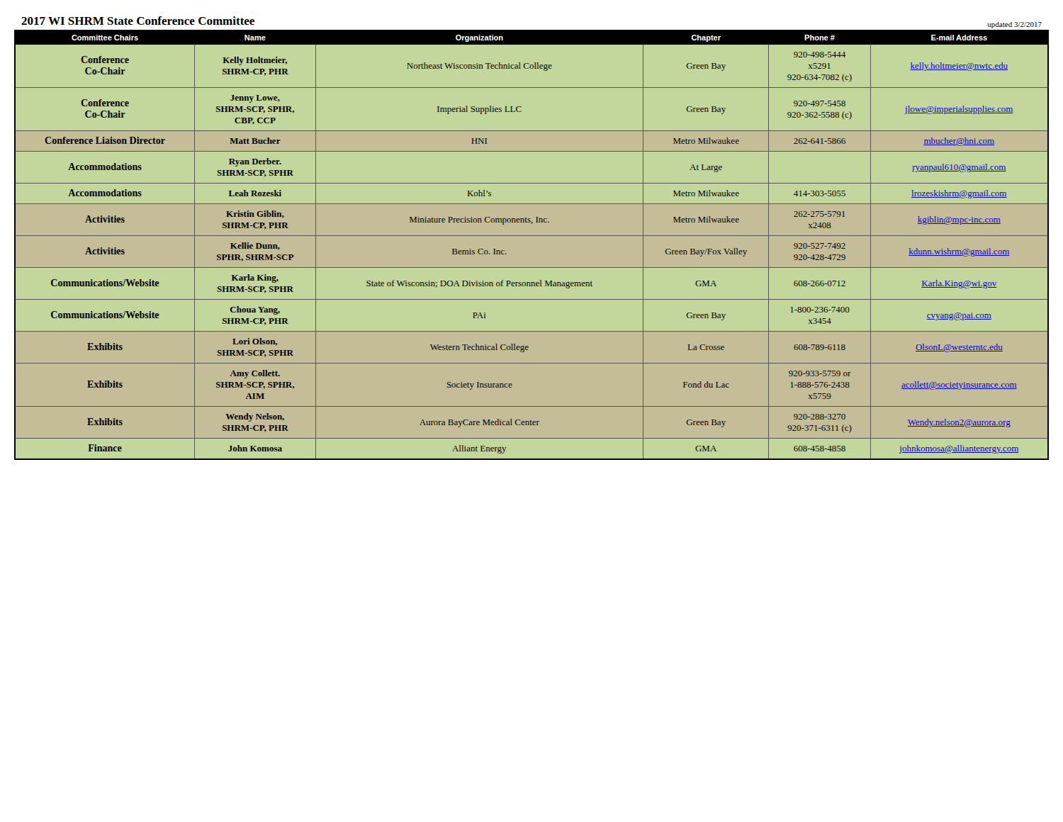2017 WI SHRM State Conference Committee
updated 3/2/2017
| Committee Chairs | Name | Organization | Chapter | Phone # | E-mail Address |
| --- | --- | --- | --- | --- | --- |
| Conference Co-Chair | Kelly Holtmeier, SHRM-CP, PHR | Northeast Wisconsin Technical College | Green Bay | 920-498-5444 x5291 920-634-7082 (c) | kelly.holtmeier@nwtc.edu |
| Conference Co-Chair | Jenny Lowe, SHRM-SCP, SPHR, CBP, CCP | Imperial Supplies LLC | Green Bay | 920-497-5458 920-362-5588 (c) | jlowe@imperialsupplies.com |
| Conference Liaison Director | Matt Bucher | HNI | Metro Milwaukee | 262-641-5866 | mbucher@hni.com |
| Accommodations | Ryan Derber. SHRM-SCP, SPHR | | At Large | | ryanpaul610@gmail.com |
| Accommodations | Leah Rozeski | Kohl’s | Metro Milwaukee | 414-303-5055 | lrozeskishrm@gmail.com |
| Activities | Kristin Giblin, SHRM-CP, PHR | Miniature Precision Components, Inc. | Metro Milwaukee | 262-275-5791 x2408 | kgiblin@mpc-inc.com |
| Activities | Kellie Dunn, SPHR, SHRM-SCP | Bemis Co. Inc. | Green Bay/Fox Valley | 920-527-7492 920-428-4729 | kdunn.wishrm@gmail.com |
| Communications/Website | Karla King, SHRM-SCP, SPHR | State of Wisconsin; DOA Division of Personnel Management | GMA | 608-266-0712 | Karla.King@wi.gov |
| Communications/Website | Choua Yang, SHRM-CP, PHR | PAi | Green Bay | 1-800-236-7400 x3454 | cvyang@pai.com |
| Exhibits | Lori Olson, SHRM-SCP, SPHR | Western Technical College | La Crosse | 608-789-6118 | OlsonL@westerntc.edu |
| Exhibits | Amy Collett. SHRM-SCP, SPHR, AIM | Society Insurance | Fond du Lac | 920-933-5759 or 1-888-576-2438 x5759 | acollett@societyinsurance.com |
| Exhibits | Wendy Nelson, SHRM-CP, PHR | Aurora BayCare Medical Center | Green Bay | 920-288-3270 920-371-6311 (c) | Wendy.nelson2@aurora.org |
| Finance | John Komosa | Alliant Energy | GMA | 608-458-4858 | johnkomosa@alliantenergy.com |